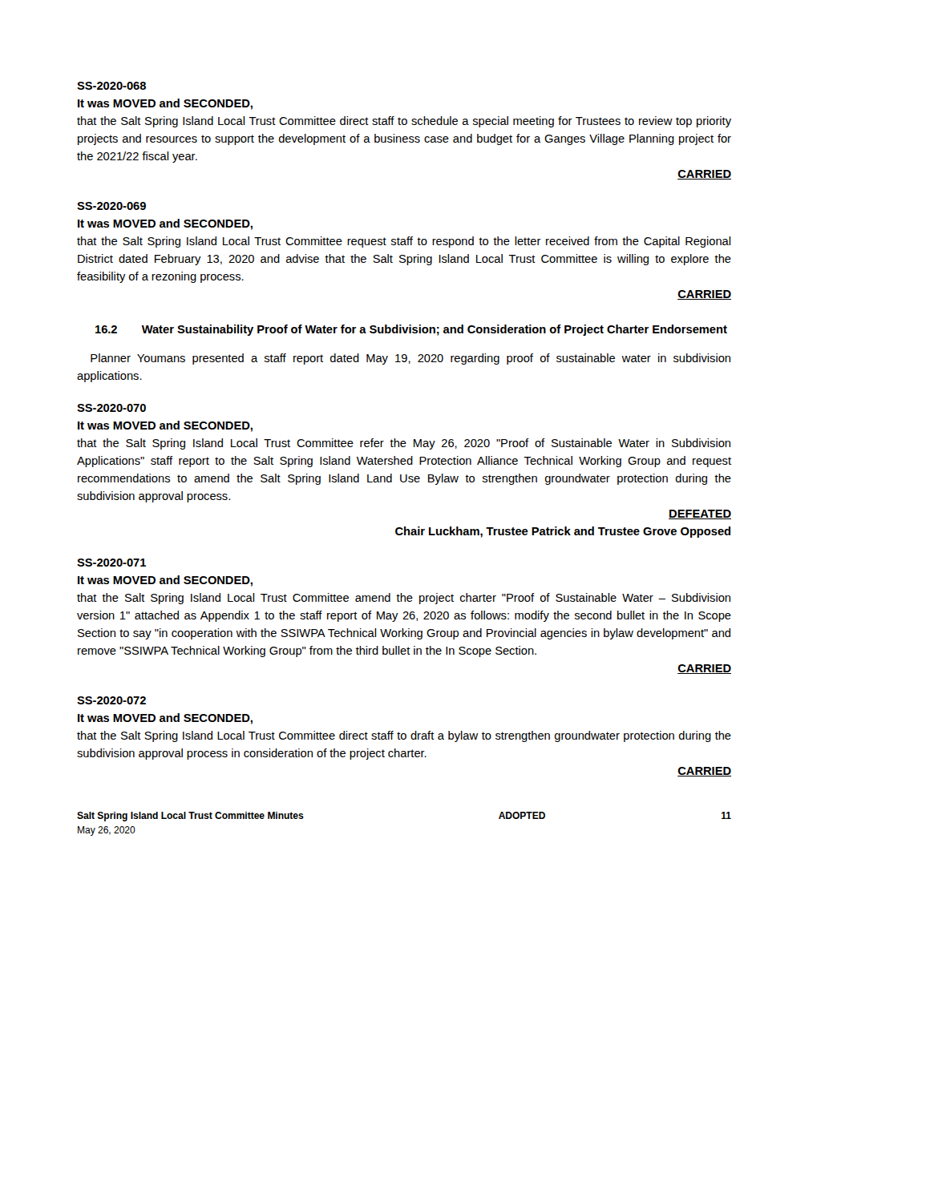SS-2020-068
It was MOVED and SECONDED,
that the Salt Spring Island Local Trust Committee direct staff to schedule a special meeting for Trustees to review top priority projects and resources to support the development of a business case and budget for a Ganges Village Planning project for the 2021/22 fiscal year.
CARRIED
SS-2020-069
It was MOVED and SECONDED,
that the Salt Spring Island Local Trust Committee request staff to respond to the letter received from the Capital Regional District dated February 13, 2020 and advise that the Salt Spring Island Local Trust Committee is willing to explore the feasibility of a rezoning process.
CARRIED
16.2
Water Sustainability Proof of Water for a Subdivision; and Consideration of Project Charter Endorsement
Planner Youmans presented a staff report dated May 19, 2020 regarding proof of sustainable water in subdivision applications.
SS-2020-070
It was MOVED and SECONDED,
that the Salt Spring Island Local Trust Committee refer the May 26, 2020 "Proof of Sustainable Water in Subdivision Applications" staff report to the Salt Spring Island Watershed Protection Alliance Technical Working Group and request recommendations to amend the Salt Spring Island Land Use Bylaw to strengthen groundwater protection during the subdivision approval process.
DEFEATED
Chair Luckham, Trustee Patrick and Trustee Grove Opposed
SS-2020-071
It was MOVED and SECONDED,
that the Salt Spring Island Local Trust Committee amend the project charter "Proof of Sustainable Water – Subdivision version 1" attached as Appendix 1 to the staff report of May 26, 2020 as follows: modify the second bullet in the In Scope Section to say "in cooperation with the SSIWPA Technical Working Group and Provincial agencies in bylaw development" and remove "SSIWPA Technical Working Group" from the third bullet in the In Scope Section.
CARRIED
SS-2020-072
It was MOVED and SECONDED,
that the Salt Spring Island Local Trust Committee direct staff to draft a bylaw to strengthen groundwater protection during the subdivision approval process in consideration of the project charter.
CARRIED
Salt Spring Island Local Trust Committee Minutes
May 26, 2020
ADOPTED
11